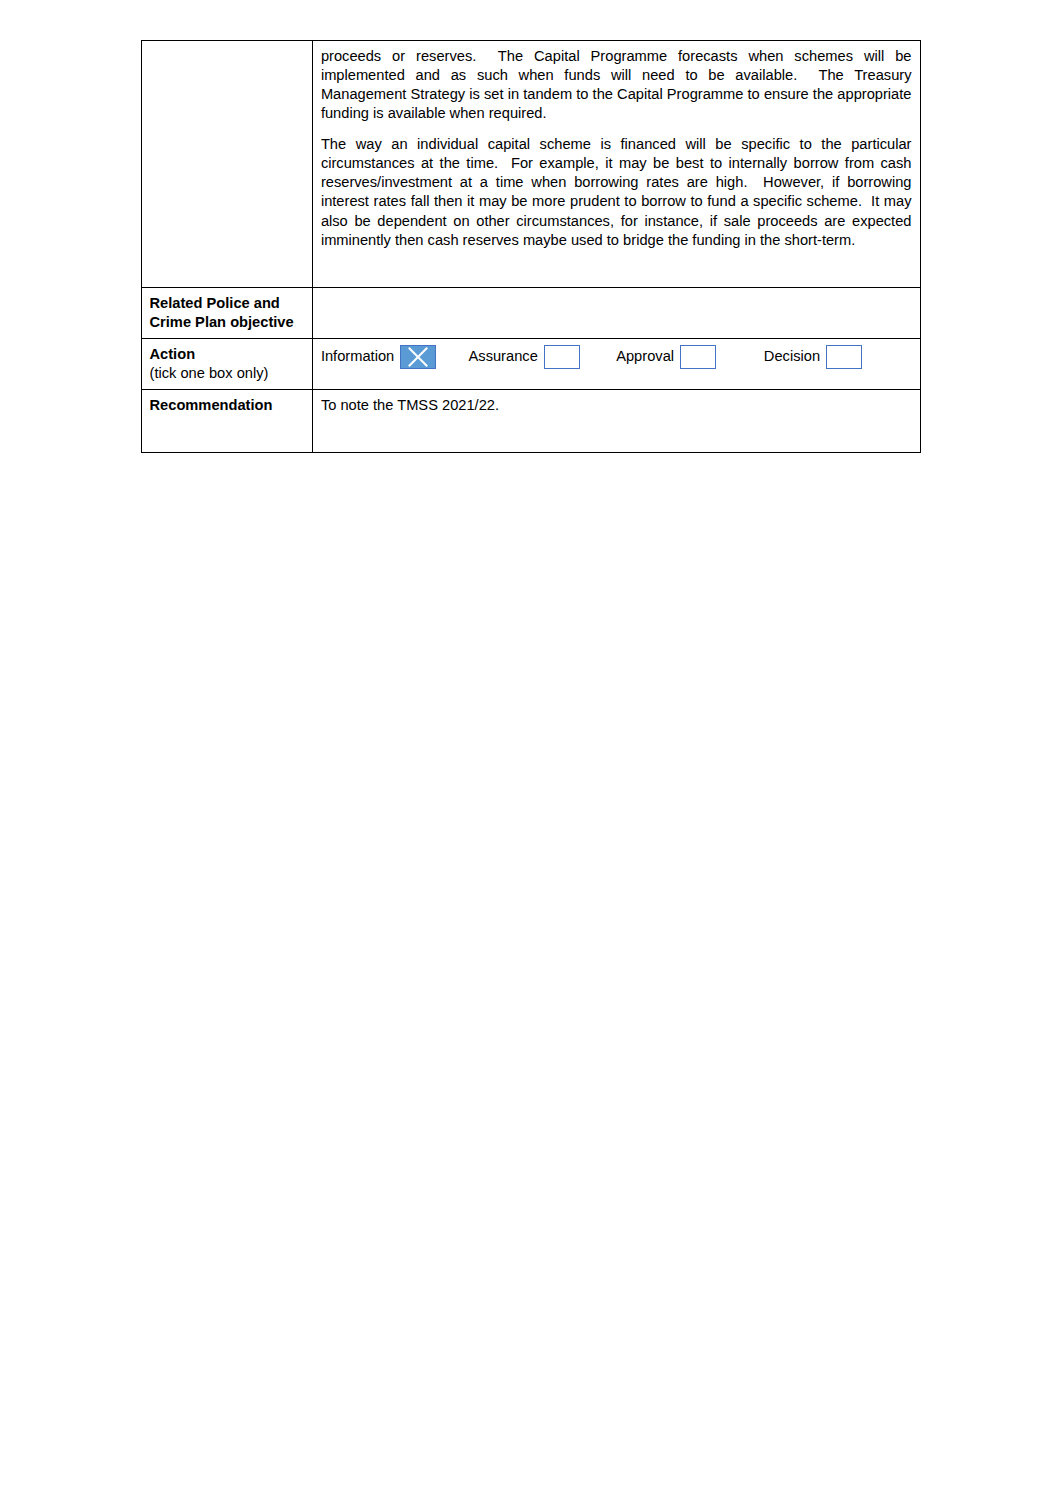| | proceeds or reserves. The Capital Programme forecasts when schemes will be implemented and as such when funds will need to be available. The Treasury Management Strategy is set in tandem to the Capital Programme to ensure the appropriate funding is available when required. The way an individual capital scheme is financed will be specific to the particular circumstances at the time. For example, it may be best to internally borrow from cash reserves/investment at a time when borrowing rates are high. However, if borrowing interest rates fall then it may be more prudent to borrow to fund a specific scheme. It may also be dependent on other circumstances, for instance, if sale proceeds are expected imminently then cash reserves maybe used to bridge the funding in the short-term. |
| Related Police and Crime Plan objective | |
| Action (tick one box only) | Information Assurance Approval Decision |
| Recommendation | To note the TMSS 2021/22. |